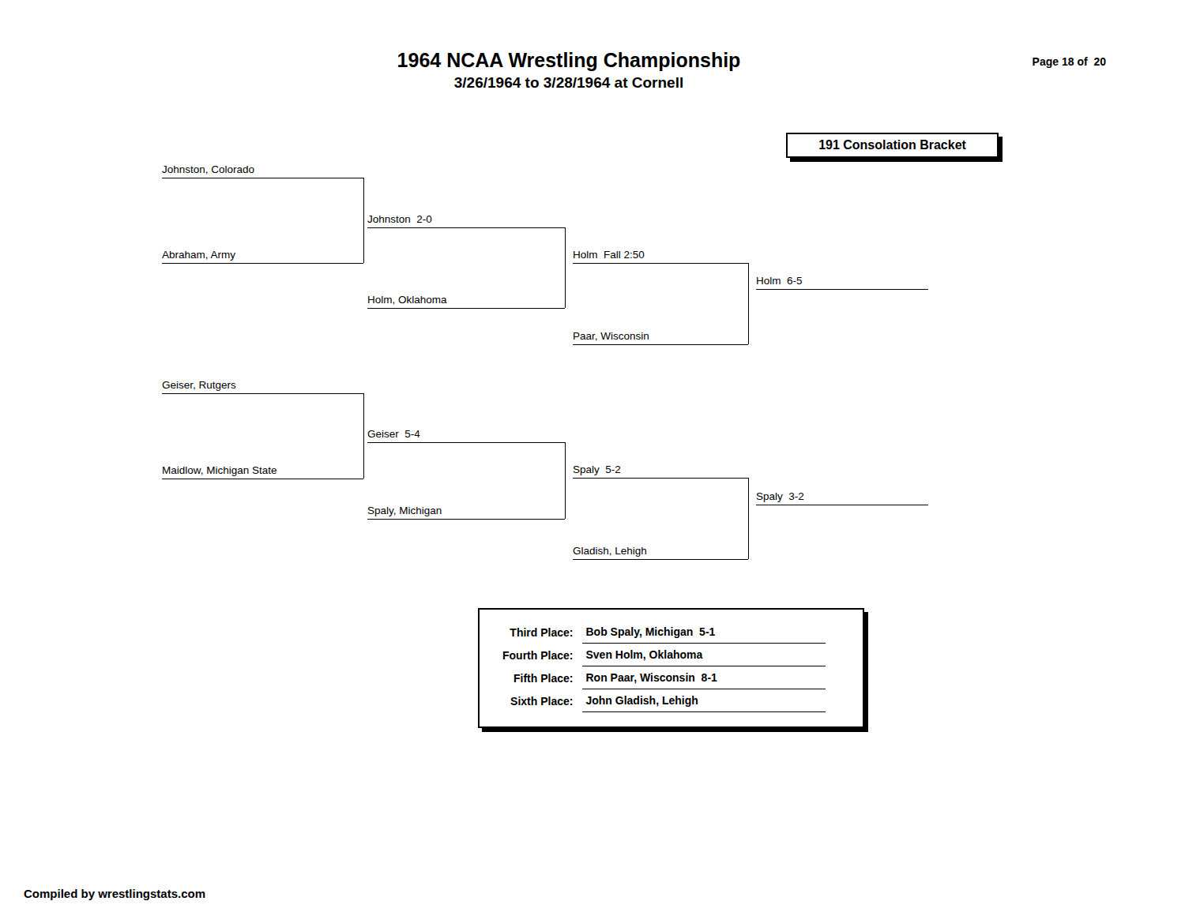1964 NCAA Wrestling Championship 3/26/1964 to 3/28/1964 at Cornell
Page 18 of 20
191 Consolation Bracket
Johnston, Colorado
Abraham, Army
Johnston 2-0
Holm, Oklahoma
Holm Fall 2:50
Paar, Wisconsin
Holm 6-5
Geiser, Rutgers
Maidlow, Michigan State
Geiser 5-4
Spaly, Michigan
Spaly 5-2
Gladish, Lehigh
Spaly 3-2
| Third Place: | Bob Spaly, Michigan 5-1 |
| Fourth Place: | Sven Holm, Oklahoma |
| Fifth Place: | Ron Paar, Wisconsin 8-1 |
| Sixth Place: | John Gladish, Lehigh |
Compiled by wrestlingstats.com